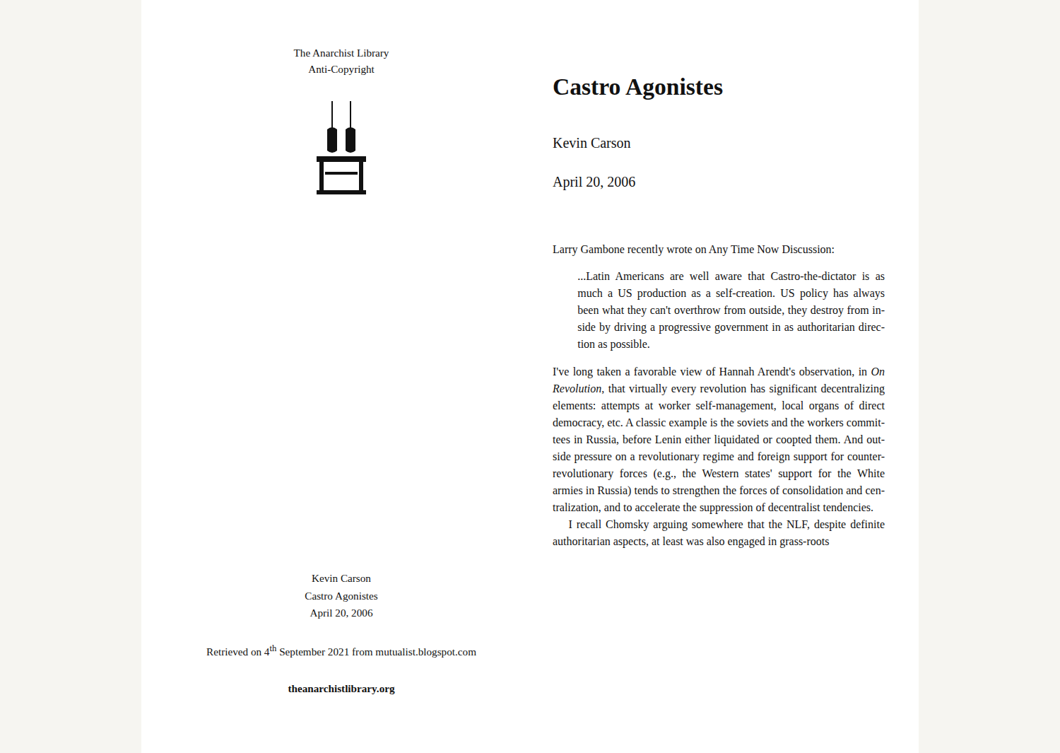The Anarchist Library
Anti-Copyright
Kevin Carson
Castro Agonistes
April 20, 2006
Retrieved on 4th September 2021 from mutualist.blogspot.com
theanarchistlibrary.org
Castro Agonistes
Kevin Carson
April 20, 2006
Larry Gambone recently wrote on Any Time Now Discussion:
...Latin Americans are well aware that Castro-the-dictator is as much a US production as a self-creation. US policy has always been what they can't overthrow from outside, they destroy from inside by driving a progressive government in as authoritarian direction as possible.
I've long taken a favorable view of Hannah Arendt's observation, in On Revolution, that virtually every revolution has significant decentralizing elements: attempts at worker self-management, local organs of direct democracy, etc. A classic example is the soviets and the workers committees in Russia, before Lenin either liquidated or coopted them. And outside pressure on a revolutionary regime and foreign support for counter-revolutionary forces (e.g., the Western states' support for the White armies in Russia) tends to strengthen the forces of consolidation and centralization, and to accelerate the suppression of decentralist tendencies.
I recall Chomsky arguing somewhere that the NLF, despite definite authoritarian aspects, at least was also engaged in grass-roots